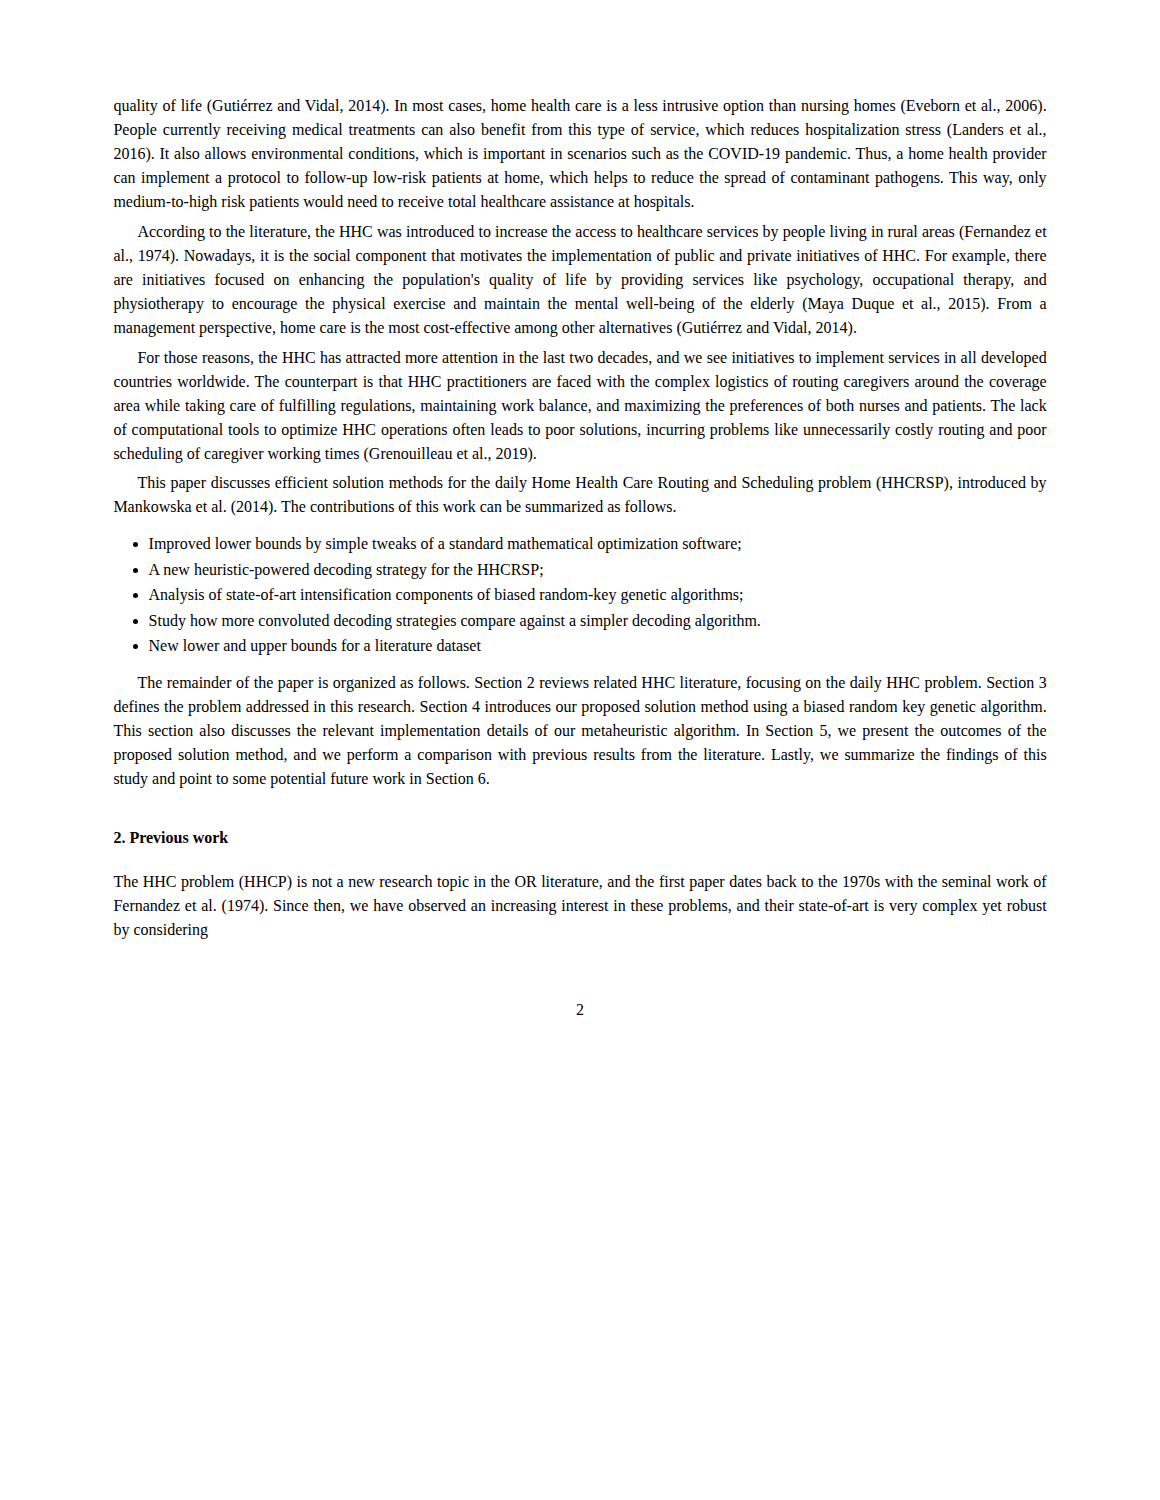quality of life (Gutiérrez and Vidal, 2014). In most cases, home health care is a less intrusive option than nursing homes (Eveborn et al., 2006). People currently receiving medical treatments can also benefit from this type of service, which reduces hospitalization stress (Landers et al., 2016). It also allows environmental conditions, which is important in scenarios such as the COVID-19 pandemic. Thus, a home health provider can implement a protocol to follow-up low-risk patients at home, which helps to reduce the spread of contaminant pathogens. This way, only medium-to-high risk patients would need to receive total healthcare assistance at hospitals.
According to the literature, the HHC was introduced to increase the access to healthcare services by people living in rural areas (Fernandez et al., 1974). Nowadays, it is the social component that motivates the implementation of public and private initiatives of HHC. For example, there are initiatives focused on enhancing the population's quality of life by providing services like psychology, occupational therapy, and physiotherapy to encourage the physical exercise and maintain the mental well-being of the elderly (Maya Duque et al., 2015). From a management perspective, home care is the most cost-effective among other alternatives (Gutiérrez and Vidal, 2014).
For those reasons, the HHC has attracted more attention in the last two decades, and we see initiatives to implement services in all developed countries worldwide. The counterpart is that HHC practitioners are faced with the complex logistics of routing caregivers around the coverage area while taking care of fulfilling regulations, maintaining work balance, and maximizing the preferences of both nurses and patients. The lack of computational tools to optimize HHC operations often leads to poor solutions, incurring problems like unnecessarily costly routing and poor scheduling of caregiver working times (Grenouilleau et al., 2019).
This paper discusses efficient solution methods for the daily Home Health Care Routing and Scheduling problem (HHCRSP), introduced by Mankowska et al. (2014). The contributions of this work can be summarized as follows.
Improved lower bounds by simple tweaks of a standard mathematical optimization software;
A new heuristic-powered decoding strategy for the HHCRSP;
Analysis of state-of-art intensification components of biased random-key genetic algorithms;
Study how more convoluted decoding strategies compare against a simpler decoding algorithm.
New lower and upper bounds for a literature dataset
The remainder of the paper is organized as follows. Section 2 reviews related HHC literature, focusing on the daily HHC problem. Section 3 defines the problem addressed in this research. Section 4 introduces our proposed solution method using a biased random key genetic algorithm. This section also discusses the relevant implementation details of our metaheuristic algorithm. In Section 5, we present the outcomes of the proposed solution method, and we perform a comparison with previous results from the literature. Lastly, we summarize the findings of this study and point to some potential future work in Section 6.
2. Previous work
The HHC problem (HHCP) is not a new research topic in the OR literature, and the first paper dates back to the 1970s with the seminal work of Fernandez et al. (1974). Since then, we have observed an increasing interest in these problems, and their state-of-art is very complex yet robust by considering
2